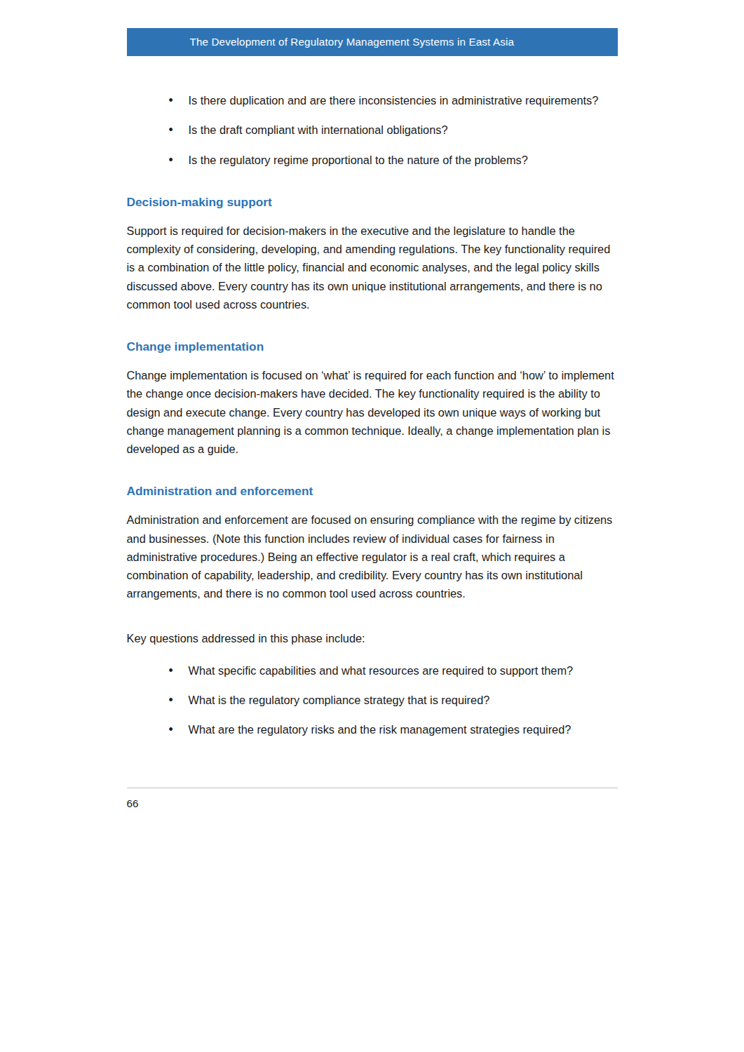The Development of Regulatory Management Systems in East Asia
Is there duplication and are there inconsistencies in administrative requirements?
Is the draft compliant with international obligations?
Is the regulatory regime proportional to the nature of the problems?
Decision-making support
Support is required for decision-makers in the executive and the legislature to handle the complexity of considering, developing, and amending regulations. The key functionality required is a combination of the little policy, financial and economic analyses, and the legal policy skills discussed above. Every country has its own unique institutional arrangements, and there is no common tool used across countries.
Change implementation
Change implementation is focused on ‘what’ is required for each function and ‘how’ to implement the change once decision-makers have decided. The key functionality required is the ability to design and execute change. Every country has developed its own unique ways of working but change management planning is a common technique. Ideally, a change implementation plan is developed as a guide.
Administration and enforcement
Administration and enforcement are focused on ensuring compliance with the regime by citizens and businesses. (Note this function includes review of individual cases for fairness in administrative procedures.) Being an effective regulator is a real craft, which requires a combination of capability, leadership, and credibility. Every country has its own institutional arrangements, and there is no common tool used across countries.
Key questions addressed in this phase include:
What specific capabilities and what resources are required to support them?
What is the regulatory compliance strategy that is required?
What are the regulatory risks and the risk management strategies required?
66